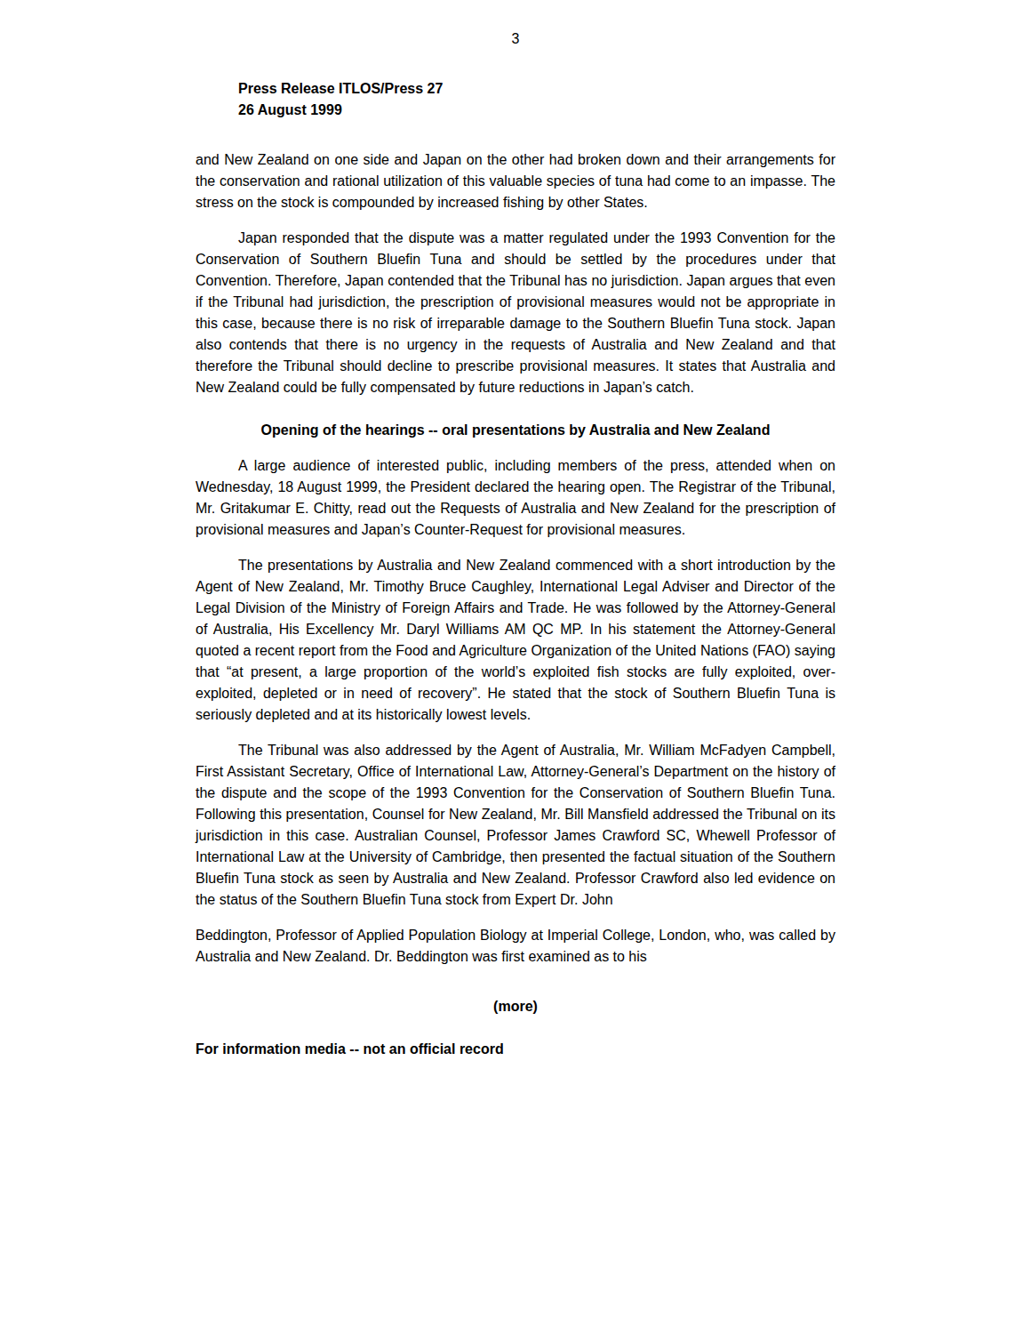3
Press Release ITLOS/Press 27
26 August 1999
and New Zealand on one side and Japan on the other had broken down and their arrangements for the conservation and rational utilization of this valuable species of tuna had come to an impasse. The stress on the stock is compounded by increased fishing by other States.
Japan responded that the dispute was a matter regulated under the 1993 Convention for the Conservation of Southern Bluefin Tuna and should be settled by the procedures under that Convention. Therefore, Japan contended that the Tribunal has no jurisdiction. Japan argues that even if the Tribunal had jurisdiction, the prescription of provisional measures would not be appropriate in this case, because there is no risk of irreparable damage to the Southern Bluefin Tuna stock. Japan also contends that there is no urgency in the requests of Australia and New Zealand and that therefore the Tribunal should decline to prescribe provisional measures. It states that Australia and New Zealand could be fully compensated by future reductions in Japan’s catch.
Opening of the hearings -- oral presentations by Australia and New Zealand
A large audience of interested public, including members of the press, attended when on Wednesday, 18 August 1999, the President declared the hearing open. The Registrar of the Tribunal, Mr. Gritakumar E. Chitty, read out the Requests of Australia and New Zealand for the prescription of provisional measures and Japan’s Counter-Request for provisional measures.
The presentations by Australia and New Zealand commenced with a short introduction by the Agent of New Zealand, Mr. Timothy Bruce Caughley, International Legal Adviser and Director of the Legal Division of the Ministry of Foreign Affairs and Trade. He was followed by the Attorney-General of Australia, His Excellency Mr. Daryl Williams AM QC MP. In his statement the Attorney-General quoted a recent report from the Food and Agriculture Organization of the United Nations (FAO) saying that “at present, a large proportion of the world’s exploited fish stocks are fully exploited, over-exploited, depleted or in need of recovery”. He stated that the stock of Southern Bluefin Tuna is seriously depleted and at its historically lowest levels.
The Tribunal was also addressed by the Agent of Australia, Mr. William McFadyen Campbell, First Assistant Secretary, Office of International Law, Attorney-General’s Department on the history of the dispute and the scope of the 1993 Convention for the Conservation of Southern Bluefin Tuna. Following this presentation, Counsel for New Zealand, Mr. Bill Mansfield addressed the Tribunal on its jurisdiction in this case. Australian Counsel, Professor James Crawford SC, Whewell Professor of International Law at the University of Cambridge, then presented the factual situation of the Southern Bluefin Tuna stock as seen by Australia and New Zealand. Professor Crawford also led evidence on the status of the Southern Bluefin Tuna stock from Expert Dr. John
Beddington, Professor of Applied Population Biology at Imperial College, London, who, was called by Australia and New Zealand. Dr. Beddington was first examined as to his
(more)
For information media -- not an official record